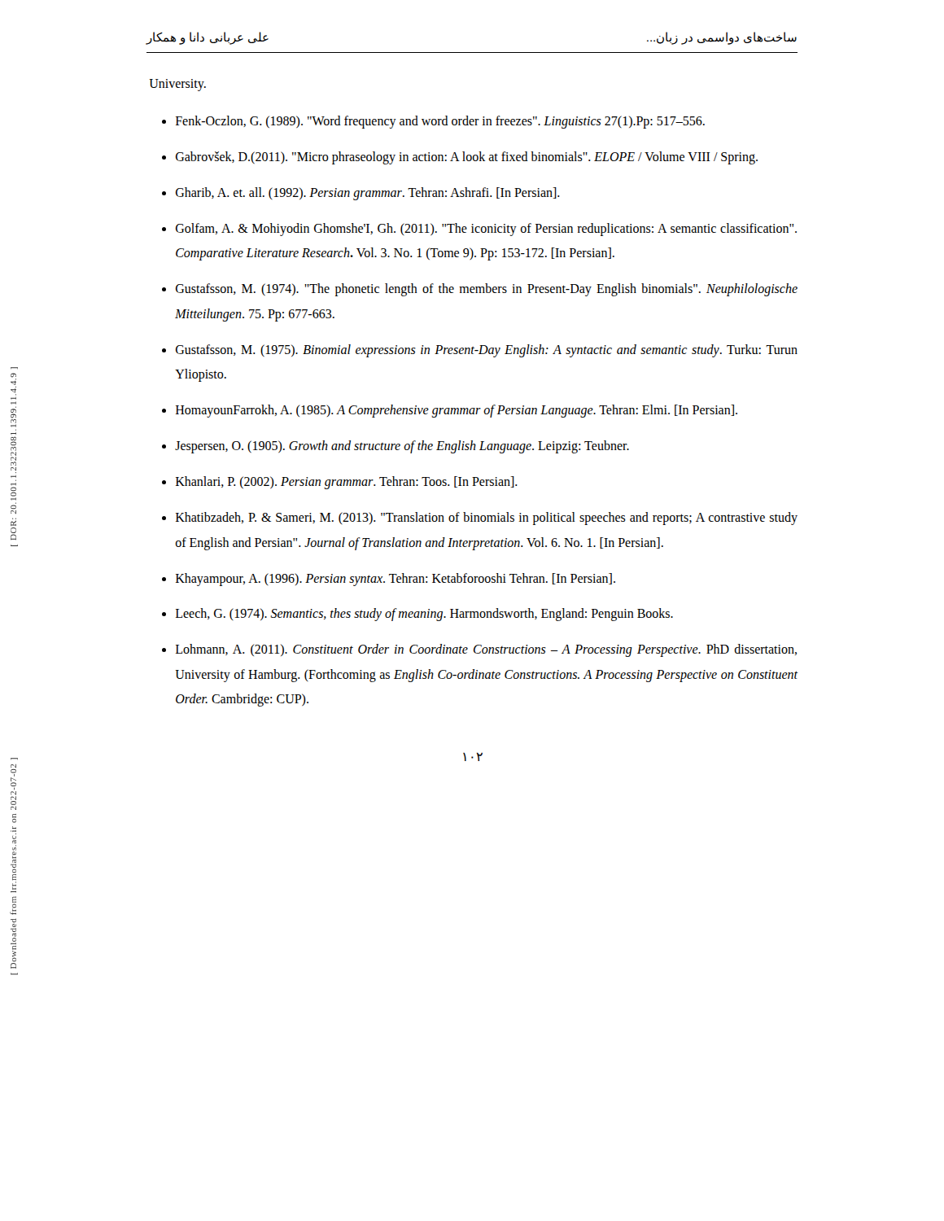[ DOR: 20.1001.1.23223081.1399.11.4.4.9 ]
[ Downloaded from lrr.modares.ac.ir on 2022-07-02 ]
علی عربانی دانا و همکار
ساخت‌های دواسمی در زبان...
University.
Fenk-Oczlon, G. (1989). "Word frequency and word order in freezes". Linguistics 27(1).Pp: 517–556.
Gabrovšek, D.(2011). "Micro phraseology in action: A look at fixed binomials". ELOPE / Volume VIII / Spring.
Gharib, A. et. all. (1992). Persian grammar. Tehran: Ashrafi. [In Persian].
Golfam, A. & Mohiyodin Ghomshe'I, Gh. (2011). "The iconicity of Persian reduplications: A semantic classification". Comparative Literature Research. Vol. 3. No. 1 (Tome 9). Pp: 153-172. [In Persian].
Gustafsson, M. (1974). "The phonetic length of the members in Present-Day English binomials". Neuphilologische Mitteilungen. 75. Pp: 677-663.
Gustafsson, M. (1975). Binomial expressions in Present-Day English: A syntactic and semantic study. Turku: Turun Yliopisto.
HomayounFarrokh, A. (1985). A Comprehensive grammar of Persian Language. Tehran: Elmi. [In Persian].
Jespersen, O. (1905). Growth and structure of the English Language. Leipzig: Teubner.
Khanlari, P. (2002). Persian grammar. Tehran: Toos. [In Persian].
Khatibzadeh, P. & Sameri, M. (2013). "Translation of binomials in political speeches and reports; A contrastive study of English and Persian". Journal of Translation and Interpretation. Vol. 6. No. 1. [In Persian].
Khayampour, A. (1996). Persian syntax. Tehran: Ketabforooshi Tehran. [In Persian].
Leech, G. (1974). Semantics, thes study of meaning. Harmondsworth, England: Penguin Books.
Lohmann, A. (2011). Constituent Order in Coordinate Constructions – A Processing Perspective. PhD dissertation, University of Hamburg. (Forthcoming as English Co-ordinate Constructions. A Processing Perspective on Constituent Order. Cambridge: CUP).
۱۰۲